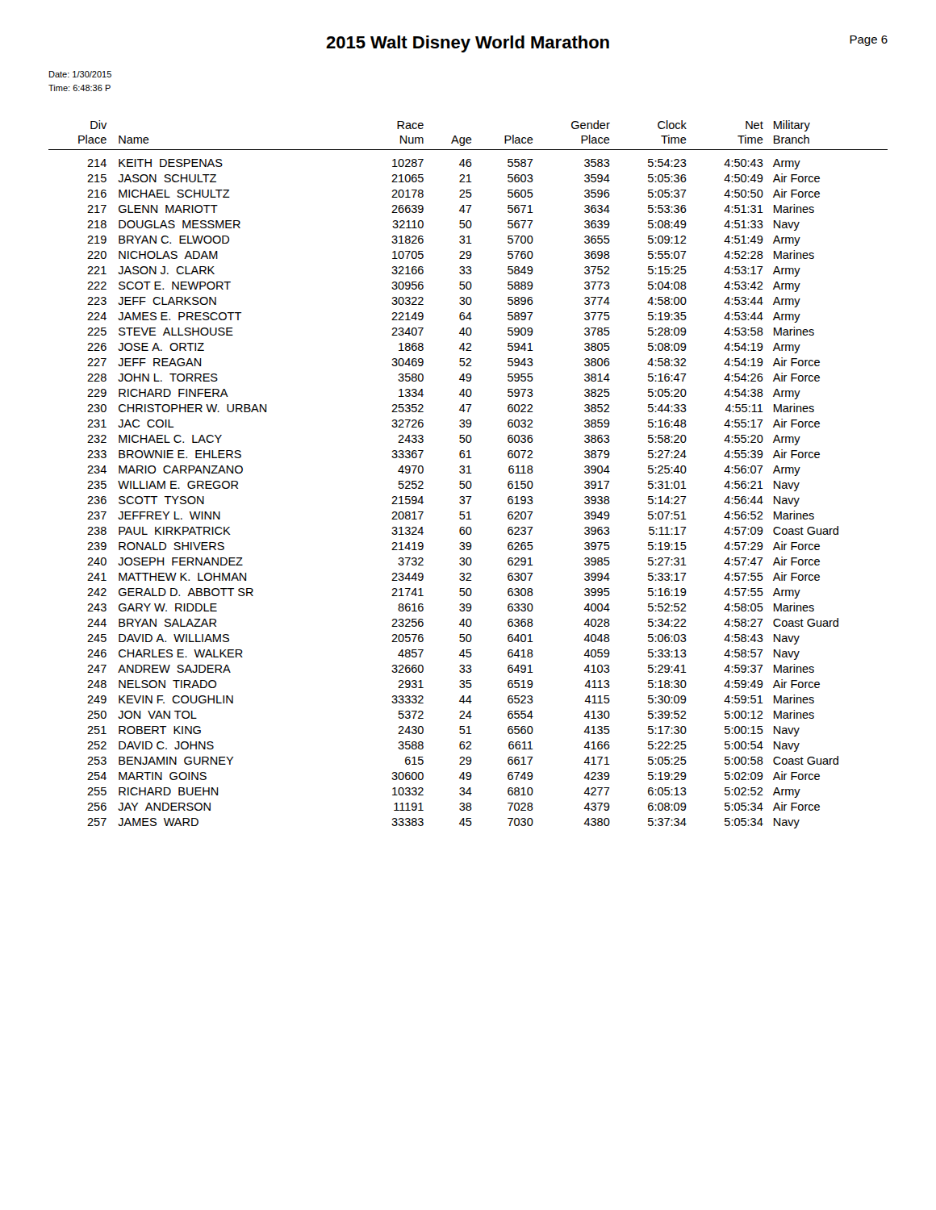Page 6
2015 Walt Disney World Marathon
Date: 1/30/2015
Time: 6:48:36 P
| Div | | Race | | | Gender | Clock | Net | Military |
| --- | --- | --- | --- | --- | --- | --- | --- | --- |
| Place | Name | Num | Age | Place | Place | Time | Time | Branch |
| 214 | KEITH DESPENAS | 10287 | 46 | 5587 | 3583 | 5:54:23 | 4:50:43 | Army |
| 215 | JASON SCHULTZ | 21065 | 21 | 5603 | 3594 | 5:05:36 | 4:50:49 | Air Force |
| 216 | MICHAEL SCHULTZ | 20178 | 25 | 5605 | 3596 | 5:05:37 | 4:50:50 | Air Force |
| 217 | GLENN MARIOTT | 26639 | 47 | 5671 | 3634 | 5:53:36 | 4:51:31 | Marines |
| 218 | DOUGLAS MESSMER | 32110 | 50 | 5677 | 3639 | 5:08:49 | 4:51:33 | Navy |
| 219 | BRYAN C. ELWOOD | 31826 | 31 | 5700 | 3655 | 5:09:12 | 4:51:49 | Army |
| 220 | NICHOLAS ADAM | 10705 | 29 | 5760 | 3698 | 5:55:07 | 4:52:28 | Marines |
| 221 | JASON J. CLARK | 32166 | 33 | 5849 | 3752 | 5:15:25 | 4:53:17 | Army |
| 222 | SCOT E. NEWPORT | 30956 | 50 | 5889 | 3773 | 5:04:08 | 4:53:42 | Army |
| 223 | JEFF CLARKSON | 30322 | 30 | 5896 | 3774 | 4:58:00 | 4:53:44 | Army |
| 224 | JAMES E. PRESCOTT | 22149 | 64 | 5897 | 3775 | 5:19:35 | 4:53:44 | Army |
| 225 | STEVE ALLSHOUSE | 23407 | 40 | 5909 | 3785 | 5:28:09 | 4:53:58 | Marines |
| 226 | JOSE A. ORTIZ | 1868 | 42 | 5941 | 3805 | 5:08:09 | 4:54:19 | Army |
| 227 | JEFF REAGAN | 30469 | 52 | 5943 | 3806 | 4:58:32 | 4:54:19 | Air Force |
| 228 | JOHN L. TORRES | 3580 | 49 | 5955 | 3814 | 5:16:47 | 4:54:26 | Air Force |
| 229 | RICHARD FINFERA | 1334 | 40 | 5973 | 3825 | 5:05:20 | 4:54:38 | Army |
| 230 | CHRISTOPHER W. URBAN | 25352 | 47 | 6022 | 3852 | 5:44:33 | 4:55:11 | Marines |
| 231 | JAC COIL | 32726 | 39 | 6032 | 3859 | 5:16:48 | 4:55:17 | Air Force |
| 232 | MICHAEL C. LACY | 2433 | 50 | 6036 | 3863 | 5:58:20 | 4:55:20 | Army |
| 233 | BROWNIE E. EHLERS | 33367 | 61 | 6072 | 3879 | 5:27:24 | 4:55:39 | Air Force |
| 234 | MARIO CARPANZANO | 4970 | 31 | 6118 | 3904 | 5:25:40 | 4:56:07 | Army |
| 235 | WILLIAM E. GREGOR | 5252 | 50 | 6150 | 3917 | 5:31:01 | 4:56:21 | Navy |
| 236 | SCOTT TYSON | 21594 | 37 | 6193 | 3938 | 5:14:27 | 4:56:44 | Navy |
| 237 | JEFFREY L. WINN | 20817 | 51 | 6207 | 3949 | 5:07:51 | 4:56:52 | Marines |
| 238 | PAUL KIRKPATRICK | 31324 | 60 | 6237 | 3963 | 5:11:17 | 4:57:09 | Coast Guard |
| 239 | RONALD SHIVERS | 21419 | 39 | 6265 | 3975 | 5:19:15 | 4:57:29 | Air Force |
| 240 | JOSEPH FERNANDEZ | 3732 | 30 | 6291 | 3985 | 5:27:31 | 4:57:47 | Air Force |
| 241 | MATTHEW K. LOHMAN | 23449 | 32 | 6307 | 3994 | 5:33:17 | 4:57:55 | Air Force |
| 242 | GERALD D. ABBOTT SR | 21741 | 50 | 6308 | 3995 | 5:16:19 | 4:57:55 | Army |
| 243 | GARY W. RIDDLE | 8616 | 39 | 6330 | 4004 | 5:52:52 | 4:58:05 | Marines |
| 244 | BRYAN SALAZAR | 23256 | 40 | 6368 | 4028 | 5:34:22 | 4:58:27 | Coast Guard |
| 245 | DAVID A. WILLIAMS | 20576 | 50 | 6401 | 4048 | 5:06:03 | 4:58:43 | Navy |
| 246 | CHARLES E. WALKER | 4857 | 45 | 6418 | 4059 | 5:33:13 | 4:58:57 | Navy |
| 247 | ANDREW SAJDERA | 32660 | 33 | 6491 | 4103 | 5:29:41 | 4:59:37 | Marines |
| 248 | NELSON TIRADO | 2931 | 35 | 6519 | 4113 | 5:18:30 | 4:59:49 | Air Force |
| 249 | KEVIN F. COUGHLIN | 33332 | 44 | 6523 | 4115 | 5:30:09 | 4:59:51 | Marines |
| 250 | JON VAN TOL | 5372 | 24 | 6554 | 4130 | 5:39:52 | 5:00:12 | Marines |
| 251 | ROBERT KING | 2430 | 51 | 6560 | 4135 | 5:17:30 | 5:00:15 | Navy |
| 252 | DAVID C. JOHNS | 3588 | 62 | 6611 | 4166 | 5:22:25 | 5:00:54 | Navy |
| 253 | BENJAMIN GURNEY | 615 | 29 | 6617 | 4171 | 5:05:25 | 5:00:58 | Coast Guard |
| 254 | MARTIN GOINS | 30600 | 49 | 6749 | 4239 | 5:19:29 | 5:02:09 | Air Force |
| 255 | RICHARD BUEHN | 10332 | 34 | 6810 | 4277 | 6:05:13 | 5:02:52 | Army |
| 256 | JAY ANDERSON | 11191 | 38 | 7028 | 4379 | 6:08:09 | 5:05:34 | Air Force |
| 257 | JAMES WARD | 33383 | 45 | 7030 | 4380 | 5:37:34 | 5:05:34 | Navy |